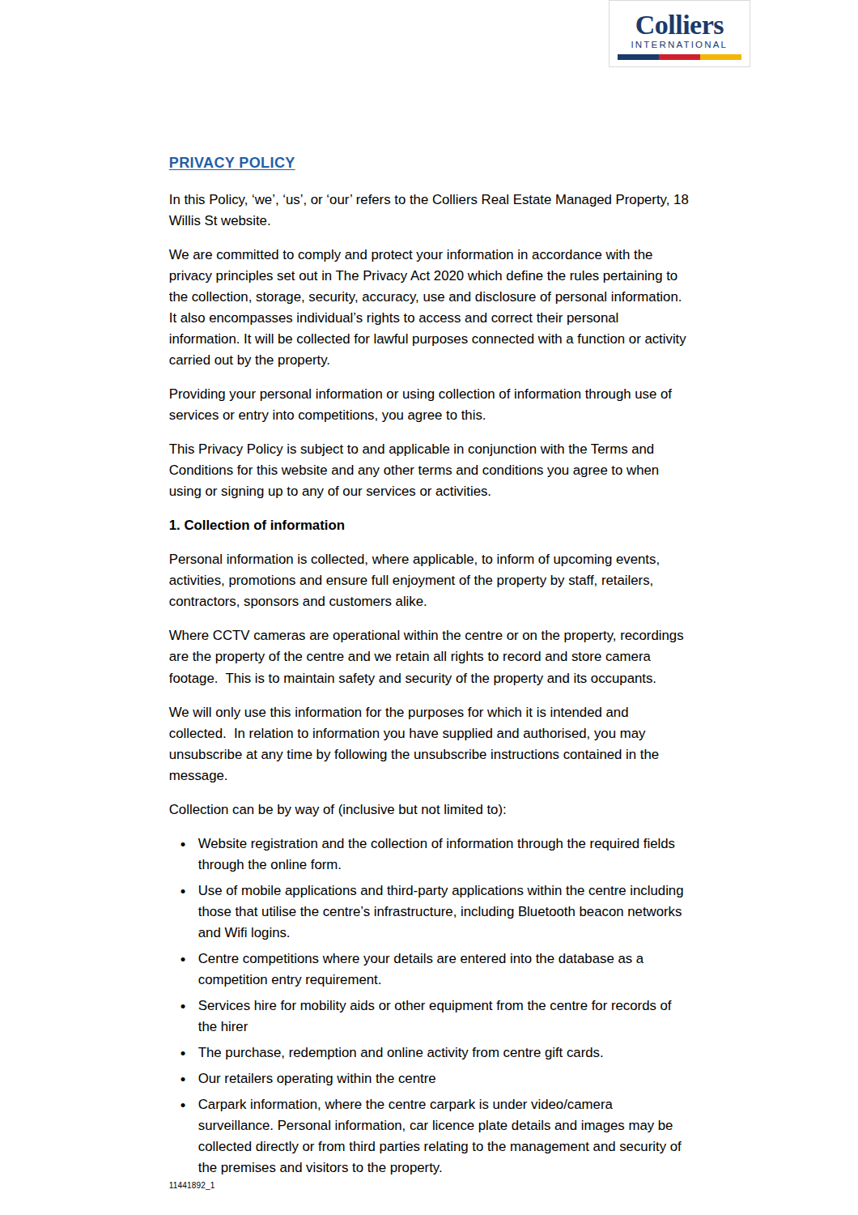Colliers
INTERNATIONAL
PRIVACY POLICY
In this Policy, ‘we’, ‘us’, or ‘our’ refers to the Colliers Real Estate Managed Property, 18 Willis St website.
We are committed to comply and protect your information in accordance with the privacy principles set out in The Privacy Act 2020 which define the rules pertaining to the collection, storage, security, accuracy, use and disclosure of personal information. It also encompasses individual’s rights to access and correct their personal information. It will be collected for lawful purposes connected with a function or activity carried out by the property.
Providing your personal information or using collection of information through use of services or entry into competitions, you agree to this.
This Privacy Policy is subject to and applicable in conjunction with the Terms and Conditions for this website and any other terms and conditions you agree to when using or signing up to any of our services or activities.
1. Collection of information
Personal information is collected, where applicable, to inform of upcoming events, activities, promotions and ensure full enjoyment of the property by staff, retailers, contractors, sponsors and customers alike.
Where CCTV cameras are operational within the centre or on the property, recordings are the property of the centre and we retain all rights to record and store camera footage. This is to maintain safety and security of the property and its occupants.
We will only use this information for the purposes for which it is intended and collected. In relation to information you have supplied and authorised, you may unsubscribe at any time by following the unsubscribe instructions contained in the message.
Collection can be by way of (inclusive but not limited to):
Website registration and the collection of information through the required fields through the online form.
Use of mobile applications and third-party applications within the centre including those that utilise the centre’s infrastructure, including Bluetooth beacon networks and Wifi logins.
Centre competitions where your details are entered into the database as a competition entry requirement.
Services hire for mobility aids or other equipment from the centre for records of the hirer
The purchase, redemption and online activity from centre gift cards.
Our retailers operating within the centre
Carpark information, where the centre carpark is under video/camera surveillance. Personal information, car licence plate details and images may be collected directly or from third parties relating to the management and security of the premises and visitors to the property.
11441892_1